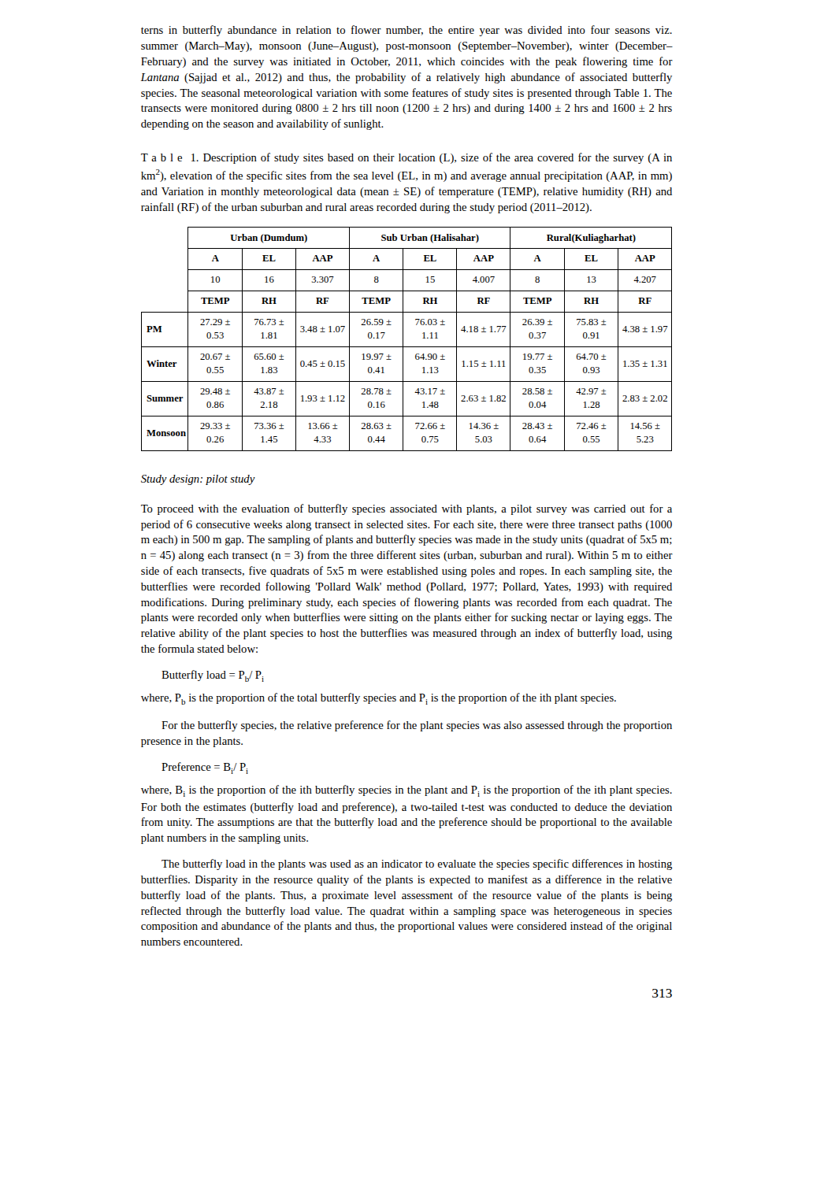terns in butterfly abundance in relation to flower number, the entire year was divided into four seasons viz. summer (March–May), monsoon (June–August), post-monsoon (September–November), winter (December–February) and the survey was initiated in October, 2011, which coincides with the peak flowering time for Lantana (Sajjad et al., 2012) and thus, the probability of a relatively high abundance of associated butterfly species. The seasonal meteorological variation with some features of study sites is presented through Table 1. The transects were monitored during 0800 ± 2 hrs till noon (1200 ± 2 hrs) and during 1400 ± 2 hrs and 1600 ± 2 hrs depending on the season and availability of sunlight.
T a b l e 1. Description of study sites based on their location (L), size of the area covered for the survey (A in km2), elevation of the specific sites from the sea level (EL, in m) and average annual precipitation (AAP, in mm) and Variation in monthly meteorological data (mean ± SE) of temperature (TEMP), relative humidity (RH) and rainfall (RF) of the urban suburban and rural areas recorded during the study period (2011–2012).
| | Urban (Dumdum) | Sub Urban (Halisahar) | Rural(Kuliagharhat) |
| | A | EL | AAP | A | EL | AAP | A | EL | AAP |
| | 10 | 16 | 3.307 | 8 | 15 | 4.007 | 8 | 13 | 4.207 |
| | TEMP | RH | RF | TEMP | RH | RF | TEMP | RH | RF |
| PM | 27.29 ± 0.53 | 76.73 ± 1.81 | 3.48 ± 1.07 | 26.59 ± 0.17 | 76.03 ± 1.11 | 4.18 ± 1.77 | 26.39 ± 0.37 | 75.83 ± 0.91 | 4.38 ± 1.97 |
| Winter | 20.67 ± 0.55 | 65.60 ± 1.83 | 0.45 ± 0.15 | 19.97 ± 0.41 | 64.90 ± 1.13 | 1.15 ± 1.11 | 19.77 ± 0.35 | 64.70 ± 0.93 | 1.35 ± 1.31 |
| Summer | 29.48 ± 0.86 | 43.87 ± 2.18 | 1.93 ± 1.12 | 28.78 ± 0.16 | 43.17 ± 1.48 | 2.63 ± 1.82 | 28.58 ± 0.04 | 42.97 ± 1.28 | 2.83 ± 2.02 |
| Monsoon | 29.33 ± 0.26 | 73.36 ± 1.45 | 13.66 ± 4.33 | 28.63 ± 0.44 | 72.66 ± 0.75 | 14.36 ± 5.03 | 28.43 ± 0.64 | 72.46 ± 0.55 | 14.56 ± 5.23 |
Study design: pilot study
To proceed with the evaluation of butterfly species associated with plants, a pilot survey was carried out for a period of 6 consecutive weeks along transect in selected sites. For each site, there were three transect paths (1000 m each) in 500 m gap. The sampling of plants and butterfly species was made in the study units (quadrat of 5x5 m; n = 45) along each transect (n = 3) from the three different sites (urban, suburban and rural). Within 5 m to either side of each transects, five quadrats of 5x5 m were established using poles and ropes. In each sampling site, the butterflies were recorded following 'Pollard Walk' method (Pollard, 1977; Pollard, Yates, 1993) with required modifications. During preliminary study, each species of flowering plants was recorded from each quadrat. The plants were recorded only when butterflies were sitting on the plants either for sucking nectar or laying eggs. The relative ability of the plant species to host the butterflies was measured through an index of butterfly load, using the formula stated below:
Butterfly load = Pb/ Pi
where, Pb is the proportion of the total butterfly species and Pi is the proportion of the ith plant species.
For the butterfly species, the relative preference for the plant species was also assessed through the proportion presence in the plants.
Preference = Bi/ Pi
where, Bi is the proportion of the ith butterfly species in the plant and Pi is the proportion of the ith plant species. For both the estimates (butterfly load and preference), a two-tailed t-test was conducted to deduce the deviation from unity. The assumptions are that the butterfly load and the preference should be proportional to the available plant numbers in the sampling units.
The butterfly load in the plants was used as an indicator to evaluate the species specific differences in hosting butterflies. Disparity in the resource quality of the plants is expected to manifest as a difference in the relative butterfly load of the plants. Thus, a proximate level assessment of the resource value of the plants is being reflected through the butterfly load value. The quadrat within a sampling space was heterogeneous in species composition and abundance of the plants and thus, the proportional values were considered instead of the original numbers encountered.
313